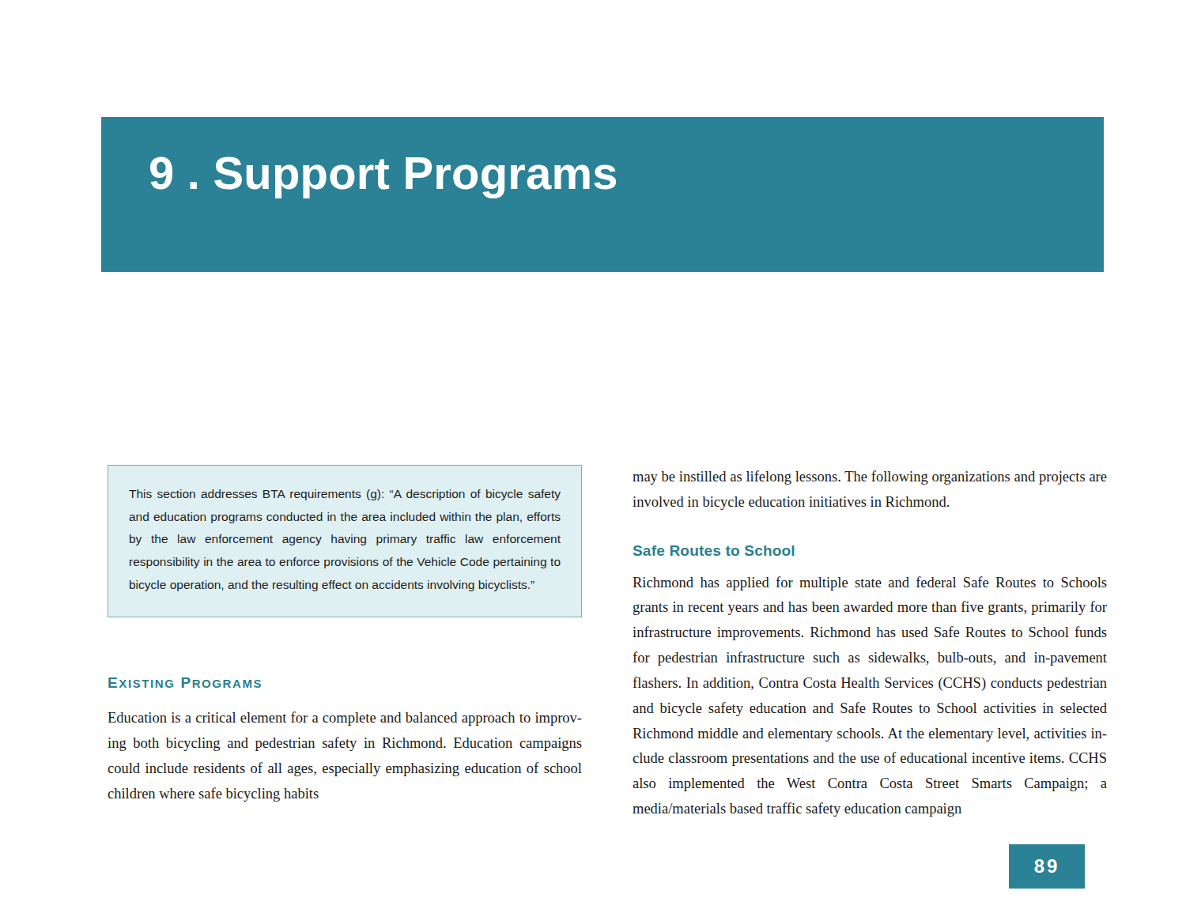9 . Support Programs
This section addresses BTA requirements (g): “A description of bicycle safety and education programs conducted in the area included within the plan, efforts by the law enforcement agency having primary traffic law enforcement responsibility in the area to enforce provisions of the Vehicle Code pertaining to bicycle operation, and the resulting effect on accidents involving bicyclists.”
EXISTING PROGRAMS
Education is a critical element for a complete and balanced approach to improving both bicycling and pedestrian safety in Richmond. Education campaigns could include residents of all ages, especially emphasizing education of school children where safe bicycling habits
may be instilled as lifelong lessons. The following organizations and projects are involved in bicycle education initiatives in Richmond.
Safe Routes to School
Richmond has applied for multiple state and federal Safe Routes to Schools grants in recent years and has been awarded more than five grants, primarily for infrastructure improvements. Richmond has used Safe Routes to School funds for pedestrian infrastructure such as sidewalks, bulb-outs, and in-pavement flashers. In addition, Contra Costa Health Services (CCHS) conducts pedestrian and bicycle safety education and Safe Routes to School activities in selected Richmond middle and elementary schools. At the elementary level, activities include classroom presentations and the use of educational incentive items. CCHS also implemented the West Contra Costa Street Smarts Campaign; a media/materials based traffic safety education campaign
89